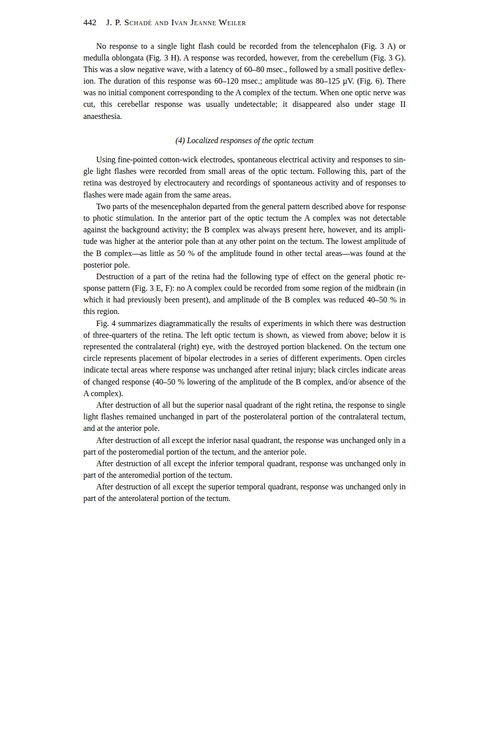442 J. P. Schadé and Ivan Jeanne Weiler
No response to a single light flash could be recorded from the telencephalon (Fig. 3 A) or medulla oblongata (Fig. 3 H). A response was recorded, however, from the cerebellum (Fig. 3 G). This was a slow negative wave, with a latency of 60–80 msec., followed by a small positive deflexion. The duration of this response was 60–120 msec.; amplitude was 80–125 µV. (Fig. 6). There was no initial component corresponding to the A complex of the tectum. When one optic nerve was cut, this cerebellar response was usually undetectable; it disappeared also under stage II anaesthesia.
(4) Localized responses of the optic tectum
Using fine-pointed cotton-wick electrodes, spontaneous electrical activity and responses to single light flashes were recorded from small areas of the optic tectum. Following this, part of the retina was destroyed by electrocautery and recordings of spontaneous activity and of responses to flashes were made again from the same areas.
Two parts of the mesencephalon departed from the general pattern described above for response to photic stimulation. In the anterior part of the optic tectum the A complex was not detectable against the background activity; the B complex was always present here, however, and its amplitude was higher at the anterior pole than at any other point on the tectum. The lowest amplitude of the B complex—as little as 50 % of the amplitude found in other tectal areas—was found at the posterior pole.
Destruction of a part of the retina had the following type of effect on the general photic response pattern (Fig. 3 E, F): no A complex could be recorded from some region of the midbrain (in which it had previously been present), and amplitude of the B complex was reduced 40–50 % in this region.
Fig. 4 summarizes diagrammatically the results of experiments in which there was destruction of three-quarters of the retina. The left optic tectum is shown, as viewed from above; below it is represented the contralateral (right) eye, with the destroyed portion blackened. On the tectum one circle represents placement of bipolar electrodes in a series of different experiments. Open circles indicate tectal areas where response was unchanged after retinal injury; black circles indicate areas of changed response (40–50 % lowering of the amplitude of the B complex, and/or absence of the A complex).
After destruction of all but the superior nasal quadrant of the right retina, the response to single light flashes remained unchanged in part of the posterolateral portion of the contralateral tectum, and at the anterior pole.
After destruction of all except the inferior nasal quadrant, the response was unchanged only in a part of the posteromedial portion of the tectum, and the anterior pole.
After destruction of all except the inferior temporal quadrant, response was unchanged only in part of the anteromedial portion of the tectum.
After destruction of all except the superior temporal quadrant, response was unchanged only in part of the anterolateral portion of the tectum.